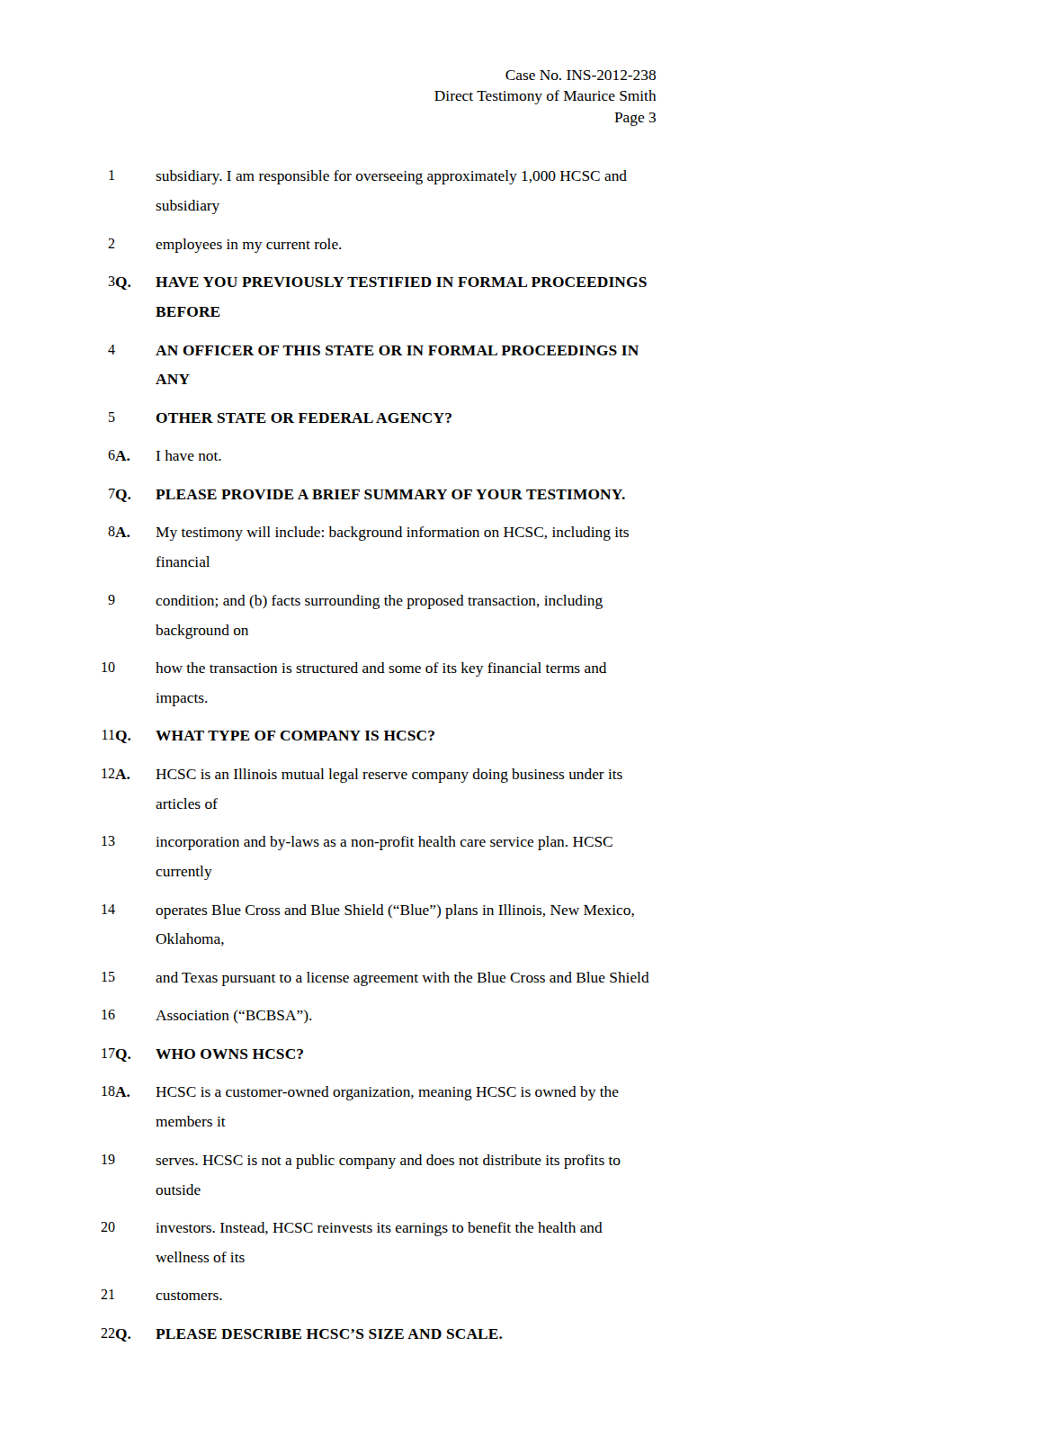Case No. INS-2012-238
Direct Testimony of Maurice Smith
Page 3
| 1 | | subsidiary. I am responsible for overseeing approximately 1,000 HCSC and subsidiary |
| 2 | | employees in my current role. |
| 3 | Q. | HAVE YOU PREVIOUSLY TESTIFIED IN FORMAL PROCEEDINGS BEFORE |
| 4 | | AN OFFICER OF THIS STATE OR IN FORMAL PROCEEDINGS IN ANY |
| 5 | | OTHER STATE OR FEDERAL AGENCY? |
| 6 | A. | I have not. |
| 7 | Q. | PLEASE PROVIDE A BRIEF SUMMARY OF YOUR TESTIMONY. |
| 8 | A. | My testimony will include: background information on HCSC, including its financial |
| 9 | | condition; and (b) facts surrounding the proposed transaction, including background on |
| 10 | | how the transaction is structured and some of its key financial terms and impacts. |
| 11 | Q. | WHAT TYPE OF COMPANY IS HCSC? |
| 12 | A. | HCSC is an Illinois mutual legal reserve company doing business under its articles of |
| 13 | | incorporation and by-laws as a non-profit health care service plan. HCSC currently |
| 14 | | operates Blue Cross and Blue Shield (“Blue”) plans in Illinois, New Mexico, Oklahoma, |
| 15 | | and Texas pursuant to a license agreement with the Blue Cross and Blue Shield |
| 16 | | Association (“BCBSA”). |
| 17 | Q. | WHO OWNS HCSC? |
| 18 | A. | HCSC is a customer-owned organization, meaning HCSC is owned by the members it |
| 19 | | serves. HCSC is not a public company and does not distribute its profits to outside |
| 20 | | investors. Instead, HCSC reinvests its earnings to benefit the health and wellness of its |
| 21 | | customers. |
| 22 | Q. | PLEASE DESCRIBE HCSC’S SIZE AND SCALE. |